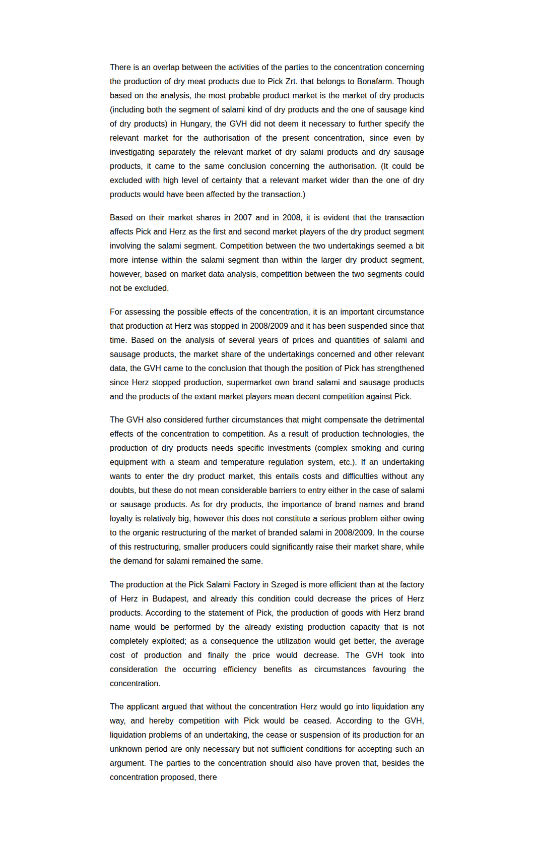There is an overlap between the activities of the parties to the concentration concerning the production of dry meat products due to Pick Zrt. that belongs to Bonafarm. Though based on the analysis, the most probable product market is the market of dry products (including both the segment of salami kind of dry products and the one of sausage kind of dry products) in Hungary, the GVH did not deem it necessary to further specify the relevant market for the authorisation of the present concentration, since even by investigating separately the relevant market of dry salami products and dry sausage products, it came to the same conclusion concerning the authorisation. (It could be excluded with high level of certainty that a relevant market wider than the one of dry products would have been affected by the transaction.)
Based on their market shares in 2007 and in 2008, it is evident that the transaction affects Pick and Herz as the first and second market players of the dry product segment involving the salami segment. Competition between the two undertakings seemed a bit more intense within the salami segment than within the larger dry product segment, however, based on market data analysis, competition between the two segments could not be excluded.
For assessing the possible effects of the concentration, it is an important circumstance that production at Herz was stopped in 2008/2009 and it has been suspended since that time. Based on the analysis of several years of prices and quantities of salami and sausage products, the market share of the undertakings concerned and other relevant data, the GVH came to the conclusion that though the position of Pick has strengthened since Herz stopped production, supermarket own brand salami and sausage products and the products of the extant market players mean decent competition against Pick.
The GVH also considered further circumstances that might compensate the detrimental effects of the concentration to competition. As a result of production technologies, the production of dry products needs specific investments (complex smoking and curing equipment with a steam and temperature regulation system, etc.). If an undertaking wants to enter the dry product market, this entails costs and difficulties without any doubts, but these do not mean considerable barriers to entry either in the case of salami or sausage products. As for dry products, the importance of brand names and brand loyalty is relatively big, however this does not constitute a serious problem either owing to the organic restructuring of the market of branded salami in 2008/2009. In the course of this restructuring, smaller producers could significantly raise their market share, while the demand for salami remained the same.
The production at the Pick Salami Factory in Szeged is more efficient than at the factory of Herz in Budapest, and already this condition could decrease the prices of Herz products. According to the statement of Pick, the production of goods with Herz brand name would be performed by the already existing production capacity that is not completely exploited; as a consequence the utilization would get better, the average cost of production and finally the price would decrease. The GVH took into consideration the occurring efficiency benefits as circumstances favouring the concentration.
The applicant argued that without the concentration Herz would go into liquidation any way, and hereby competition with Pick would be ceased. According to the GVH, liquidation problems of an undertaking, the cease or suspension of its production for an unknown period are only necessary but not sufficient conditions for accepting such an argument. The parties to the concentration should also have proven that, besides the concentration proposed, there